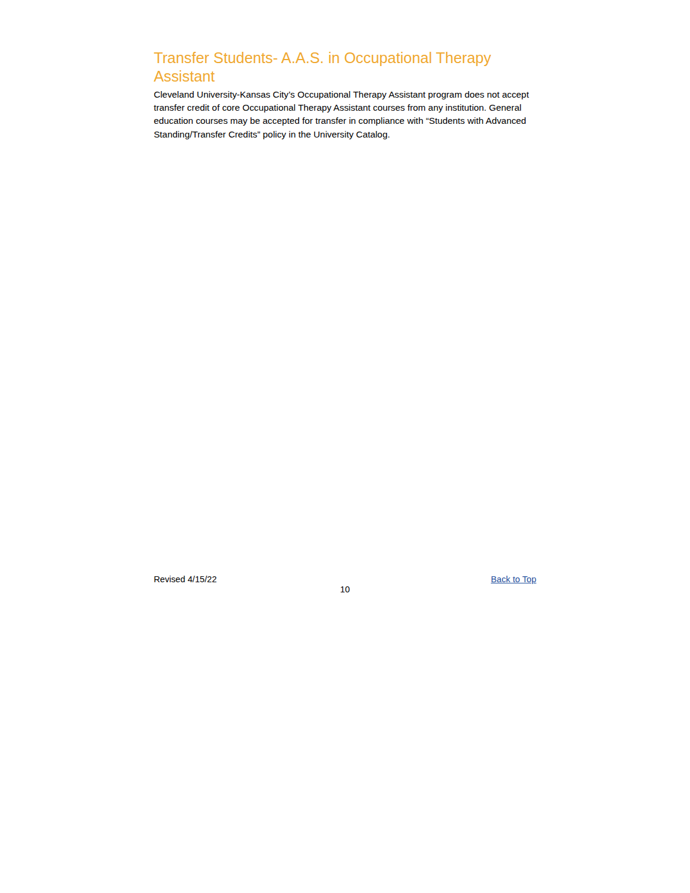Transfer Students- A.A.S. in Occupational Therapy Assistant
Cleveland University-Kansas City’s Occupational Therapy Assistant program does not accept transfer credit of core Occupational Therapy Assistant courses from any institution. General education courses may be accepted for transfer in compliance with “Students with Advanced Standing/Transfer Credits” policy in the University Catalog.
Revised 4/15/22
Back to Top
10